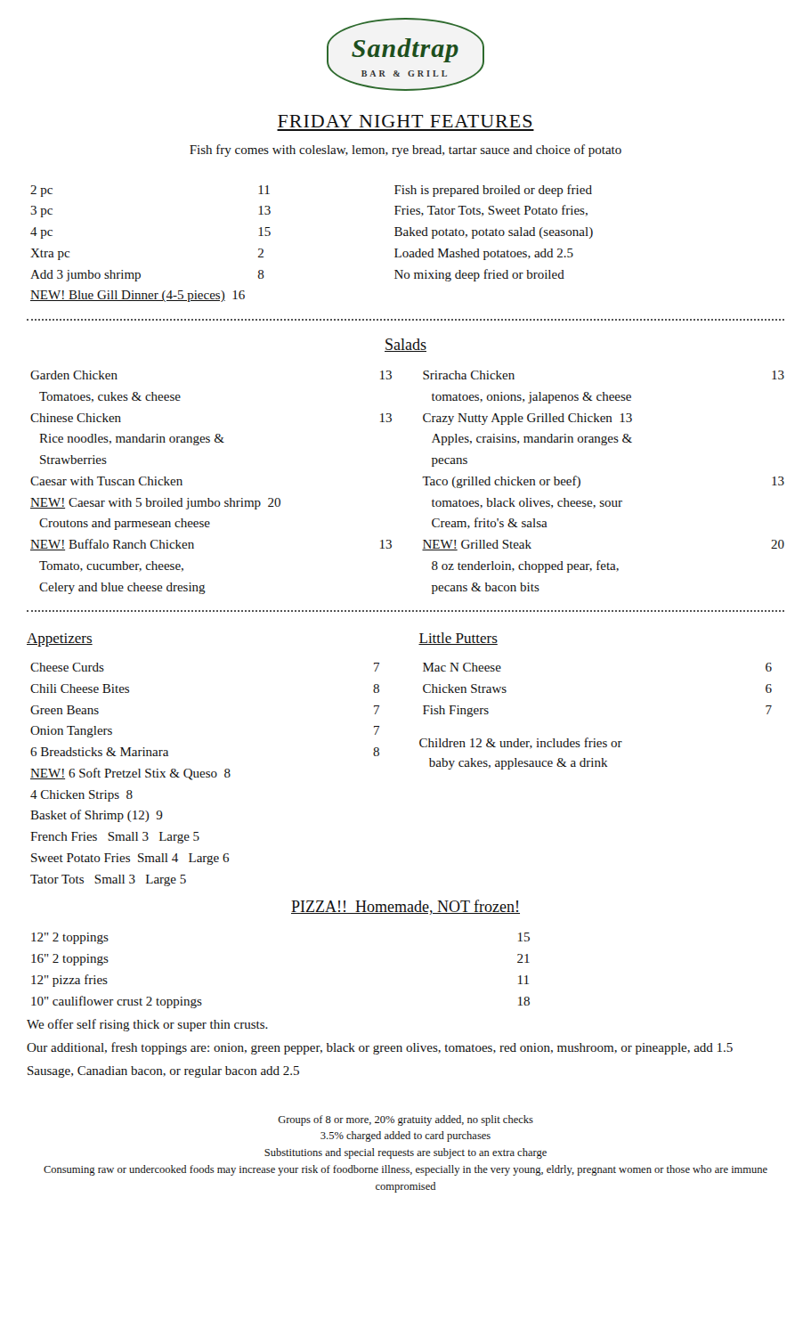SandtrapBAR & GRILL
FRIDAY NIGHT FEATURES
Fish fry comes with coleslaw, lemon, rye bread, tartar sauce and choice of potato
| 2 pc | 11 | Fish is prepared broiled or deep fried |
| 3 pc | 13 | Fries, Tator Tots, Sweet Potato fries, |
| 4 pc | 15 | Baked potato, potato salad (seasonal) |
| Xtra pc | 2 | Loaded Mashed potatoes, add 2.5 |
| Add 3 jumbo shrimp | 8 | No mixing deep fried or broiled |
| NEW! Blue Gill Dinner (4-5 pieces) 16 |
Salads
| Garden Chicken | 13 |
| Tomatoes, cukes & cheese |
| Chinese Chicken | 13 |
| Rice noodles, mandarin oranges & |
| Strawberries |
| Caesar with Tuscan Chicken |
| NEW! Caesar with 5 broiled jumbo shrimp 20 |
| Croutons and parmesean cheese |
| NEW! Buffalo Ranch Chicken | 13 |
| Tomato, cucumber, cheese, |
| Celery and blue cheese dresing |
| Sriracha Chicken | 13 |
| tomatoes, onions, jalapenos & cheese |
| Crazy Nutty Apple Grilled Chicken 13 |
| Apples, craisins, mandarin oranges & |
| pecans |
| Taco (grilled chicken or beef) | 13 |
| tomatoes, black olives, cheese, sour |
| Cream, frito's & salsa |
| NEW! Grilled Steak | 20 |
| 8 oz tenderloin, chopped pear, feta, |
| pecans & bacon bits |
Appetizers
| Cheese Curds | 7 |
| Chili Cheese Bites | 8 |
| Green Beans | 7 |
| Onion Tanglers | 7 |
| 6 Breadsticks & Marinara | 8 |
| NEW! 6 Soft Pretzel Stix & Queso 8 |
| 4 Chicken Strips 8 |
| Basket of Shrimp (12) 9 |
| French Fries Small 3 Large 5 |
| Sweet Potato Fries Small 4 Large 6 |
| Tator Tots Small 3 Large 5 |
Little Putters
| Mac N Cheese | 6 |
| Chicken Straws | 6 |
| Fish Fingers | 7 |
Children 12 & under, includes fries or
baby cakes, applesauce & a drink
PIZZA!! Homemade, NOT frozen!
| 12" 2 toppings | 15 |
| 16" 2 toppings | 21 |
| 12" pizza fries | 11 |
| 10" cauliflower crust 2 toppings | 18 |
We offer self rising thick or super thin crusts.
Our additional, fresh toppings are: onion, green pepper, black or green olives, tomatoes, red onion, mushroom, or pineapple, add 1.5
Sausage, Canadian bacon, or regular bacon add 2.5
Groups of 8 or more, 20% gratuity added, no split checks
3.5% charged added to card purchases
Substitutions and special requests are subject to an extra charge
Consuming raw or undercooked foods may increase your risk of foodborne illness, especially in the very young, eldrly, pregnant women or those who are immune compromised